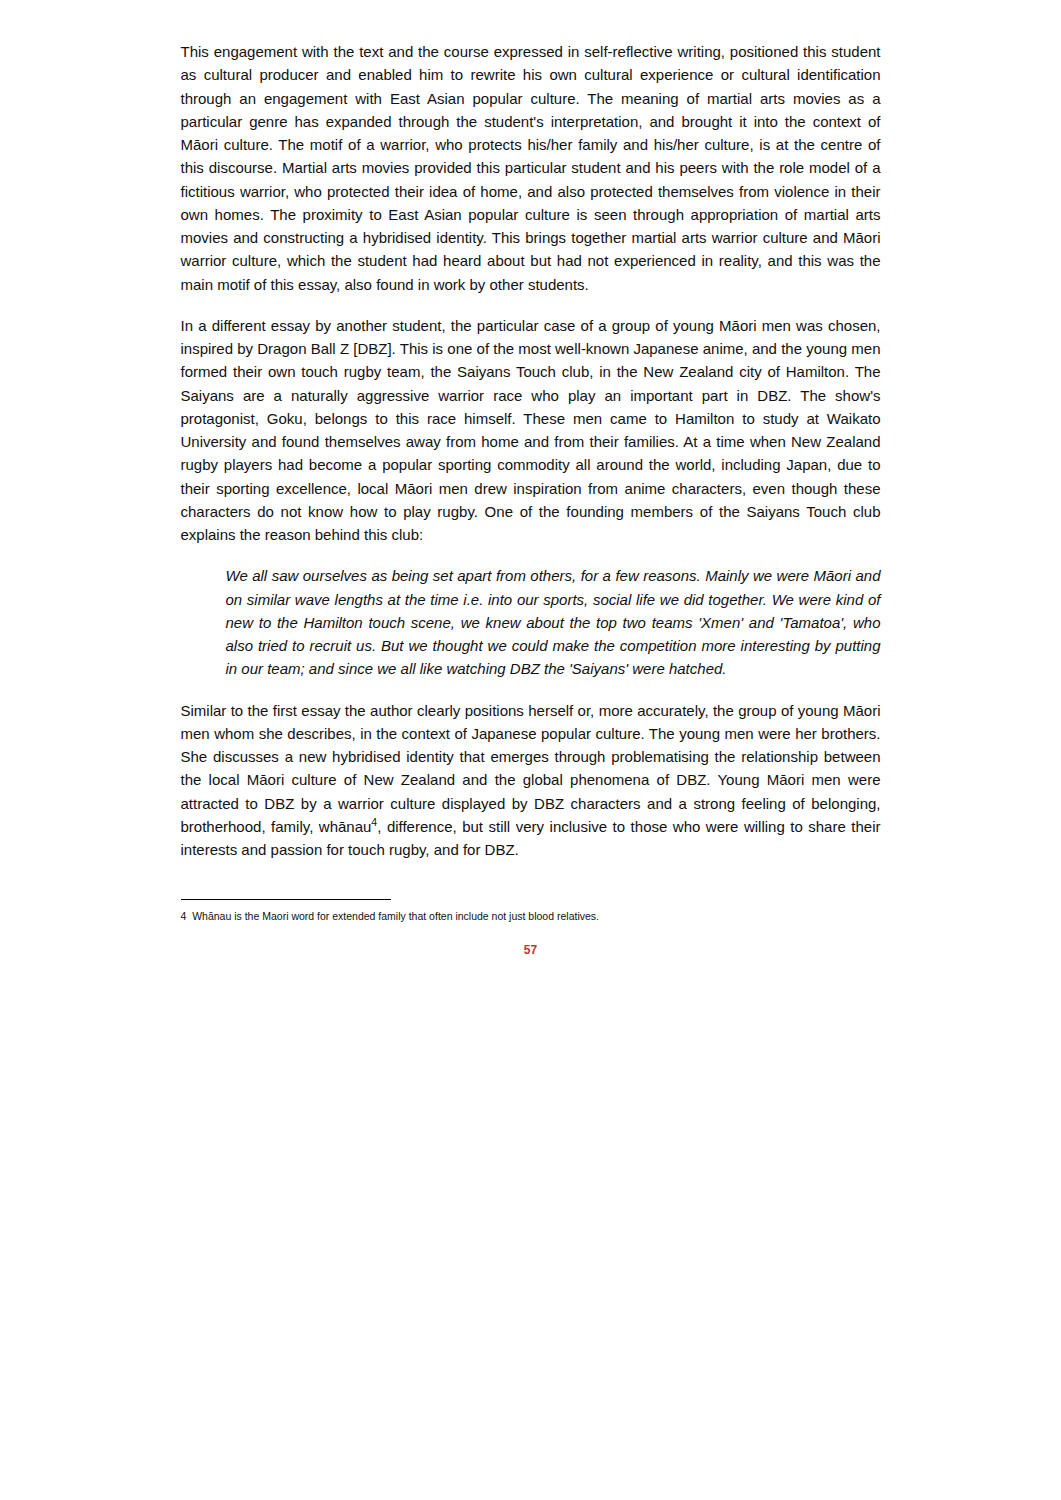This engagement with the text and the course expressed in self-reflective writing, positioned this student as cultural producer and enabled him to rewrite his own cultural experience or cultural identification through an engagement with East Asian popular culture. The meaning of martial arts movies as a particular genre has expanded through the student's interpretation, and brought it into the context of Māori culture. The motif of a warrior, who protects his/her family and his/her culture, is at the centre of this discourse. Martial arts movies provided this particular student and his peers with the role model of a fictitious warrior, who protected their idea of home, and also protected themselves from violence in their own homes. The proximity to East Asian popular culture is seen through appropriation of martial arts movies and constructing a hybridised identity. This brings together martial arts warrior culture and Māori warrior culture, which the student had heard about but had not experienced in reality, and this was the main motif of this essay, also found in work by other students.
In a different essay by another student, the particular case of a group of young Māori men was chosen, inspired by Dragon Ball Z [DBZ]. This is one of the most well-known Japanese anime, and the young men formed their own touch rugby team, the Saiyans Touch club, in the New Zealand city of Hamilton. The Saiyans are a naturally aggressive warrior race who play an important part in DBZ. The show's protagonist, Goku, belongs to this race himself. These men came to Hamilton to study at Waikato University and found themselves away from home and from their families. At a time when New Zealand rugby players had become a popular sporting commodity all around the world, including Japan, due to their sporting excellence, local Māori men drew inspiration from anime characters, even though these characters do not know how to play rugby. One of the founding members of the Saiyans Touch club explains the reason behind this club:
We all saw ourselves as being set apart from others, for a few reasons. Mainly we were Māori and on similar wave lengths at the time i.e. into our sports, social life we did together. We were kind of new to the Hamilton touch scene, we knew about the top two teams 'Xmen' and 'Tamatoa', who also tried to recruit us. But we thought we could make the competition more interesting by putting in our team; and since we all like watching DBZ the 'Saiyans' were hatched.
Similar to the first essay the author clearly positions herself or, more accurately, the group of young Māori men whom she describes, in the context of Japanese popular culture. The young men were her brothers. She discusses a new hybridised identity that emerges through problematising the relationship between the local Māori culture of New Zealand and the global phenomena of DBZ. Young Māori men were attracted to DBZ by a warrior culture displayed by DBZ characters and a strong feeling of belonging, brotherhood, family, whānau4, difference, but still very inclusive to those who were willing to share their interests and passion for touch rugby, and for DBZ.
4 Whānau is the Maori word for extended family that often include not just blood relatives.
57